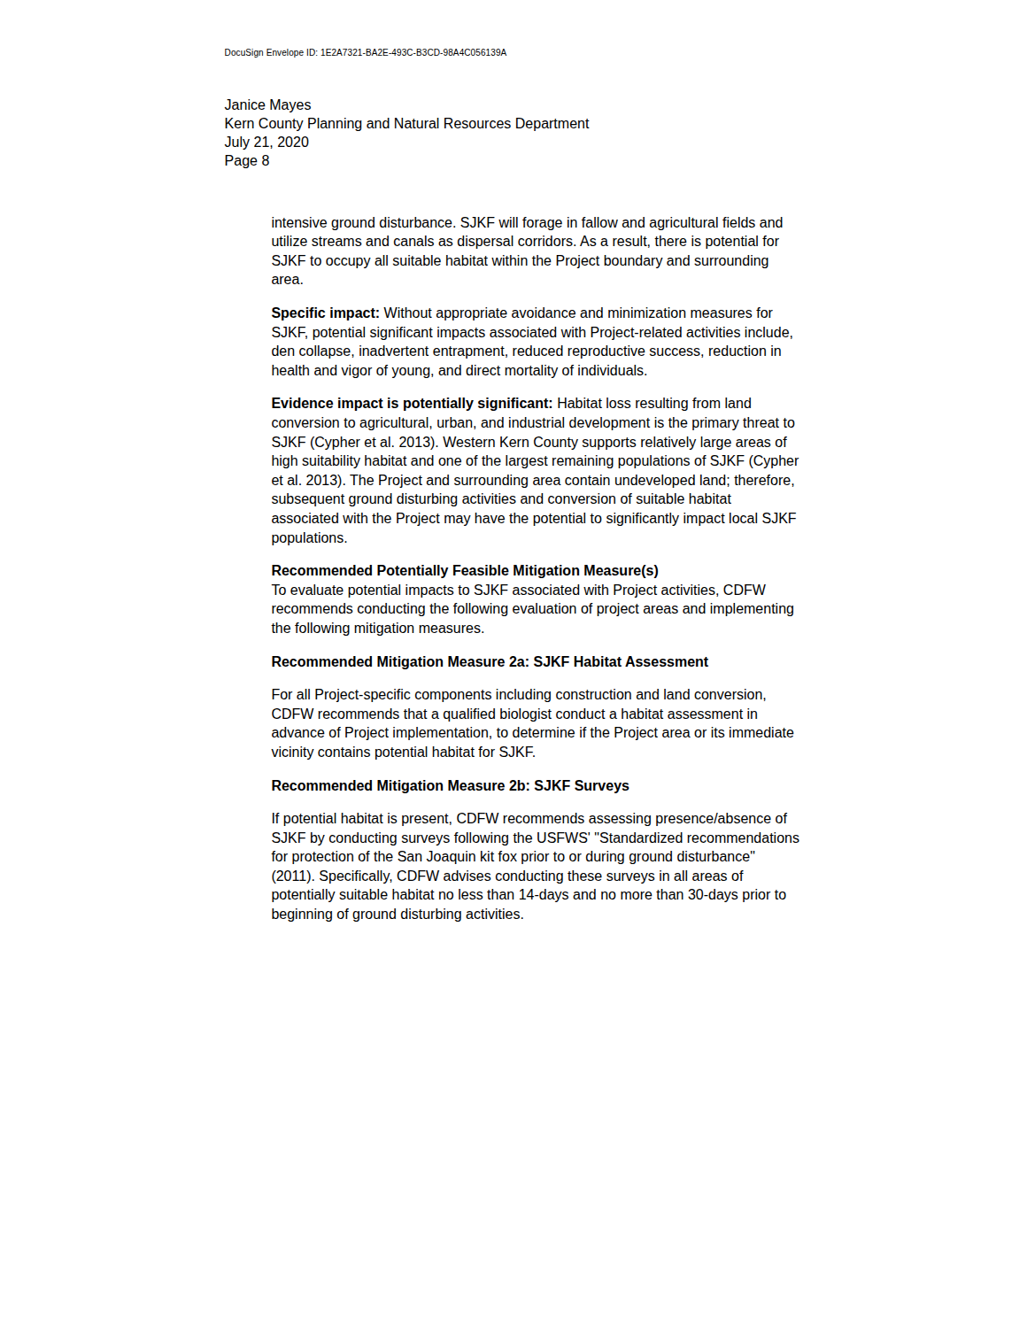DocuSign Envelope ID: 1E2A7321-BA2E-493C-B3CD-98A4C056139A
Janice Mayes
Kern County Planning and Natural Resources Department
July 21, 2020
Page 8
intensive ground disturbance. SJKF will forage in fallow and agricultural fields and utilize streams and canals as dispersal corridors. As a result, there is potential for SJKF to occupy all suitable habitat within the Project boundary and surrounding area.
Specific impact: Without appropriate avoidance and minimization measures for SJKF, potential significant impacts associated with Project-related activities include, den collapse, inadvertent entrapment, reduced reproductive success, reduction in health and vigor of young, and direct mortality of individuals.
Evidence impact is potentially significant: Habitat loss resulting from land conversion to agricultural, urban, and industrial development is the primary threat to SJKF (Cypher et al. 2013). Western Kern County supports relatively large areas of high suitability habitat and one of the largest remaining populations of SJKF (Cypher et al. 2013). The Project and surrounding area contain undeveloped land; therefore, subsequent ground disturbing activities and conversion of suitable habitat associated with the Project may have the potential to significantly impact local SJKF populations.
Recommended Potentially Feasible Mitigation Measure(s)
To evaluate potential impacts to SJKF associated with Project activities, CDFW recommends conducting the following evaluation of project areas and implementing the following mitigation measures.
Recommended Mitigation Measure 2a: SJKF Habitat Assessment
For all Project-specific components including construction and land conversion, CDFW recommends that a qualified biologist conduct a habitat assessment in advance of Project implementation, to determine if the Project area or its immediate vicinity contains potential habitat for SJKF.
Recommended Mitigation Measure 2b: SJKF Surveys
If potential habitat is present, CDFW recommends assessing presence/absence of SJKF by conducting surveys following the USFWS' "Standardized recommendations for protection of the San Joaquin kit fox prior to or during ground disturbance" (2011). Specifically, CDFW advises conducting these surveys in all areas of potentially suitable habitat no less than 14-days and no more than 30-days prior to beginning of ground disturbing activities.